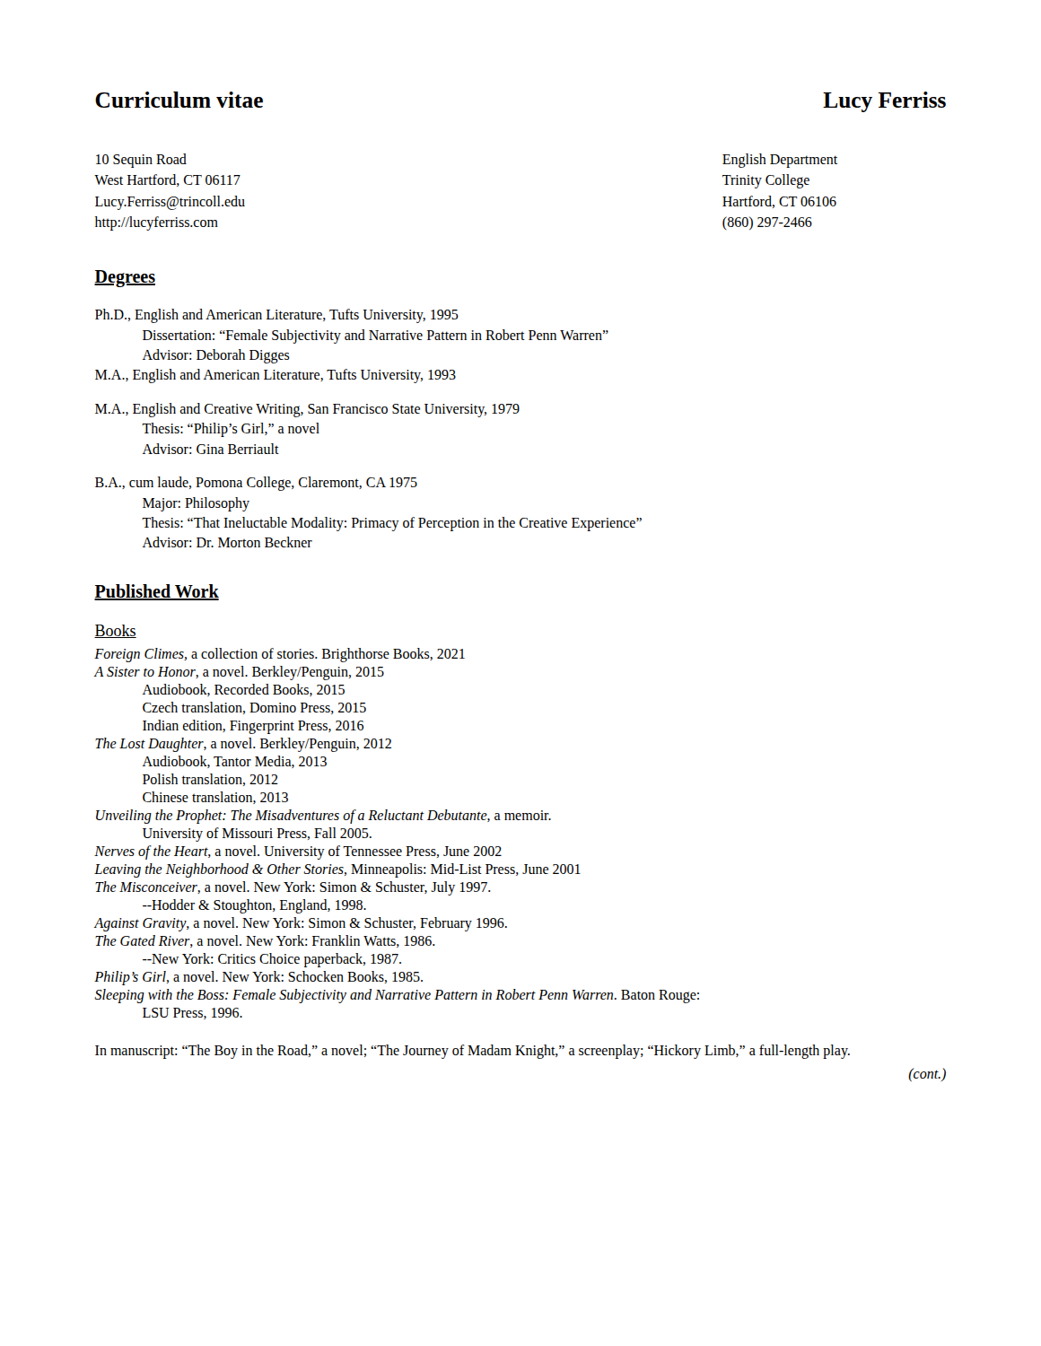Curriculum vitae Lucy Ferriss
10 Sequin Road
West Hartford, CT 06117
Lucy.Ferriss@trincoll.edu
http://lucyferriss.com
English Department
Trinity College
Hartford, CT 06106
(860) 297-2466
Degrees
Ph.D., English and American Literature, Tufts University, 1995
Dissertation: “Female Subjectivity and Narrative Pattern in Robert Penn Warren”
Advisor: Deborah Digges
M.A., English and American Literature, Tufts University, 1993
M.A., English and Creative Writing, San Francisco State University, 1979
Thesis: “Philip’s Girl,” a novel
Advisor: Gina Berriault
B.A., cum laude, Pomona College, Claremont, CA 1975
Major: Philosophy
Thesis: “That Ineluctable Modality: Primacy of Perception in the Creative Experience”
Advisor: Dr. Morton Beckner
Published Work
Books
Foreign Climes, a collection of stories. Brighthorse Books, 2021
A Sister to Honor, a novel. Berkley/Penguin, 2015
Audiobook, Recorded Books, 2015
Czech translation, Domino Press, 2015
Indian edition, Fingerprint Press, 2016
The Lost Daughter, a novel. Berkley/Penguin, 2012
Audiobook, Tantor Media, 2013
Polish translation, 2012
Chinese translation, 2013
Unveiling the Prophet: The Misadventures of a Reluctant Debutante, a memoir.
University of Missouri Press, Fall 2005.
Nerves of the Heart, a novel. University of Tennessee Press, June 2002
Leaving the Neighborhood & Other Stories, Minneapolis: Mid-List Press, June 2001
The Misconceiver, a novel. New York: Simon & Schuster, July 1997.
--Hodder & Stoughton, England, 1998.
Against Gravity, a novel. New York: Simon & Schuster, February 1996.
The Gated River, a novel. New York: Franklin Watts, 1986.
--New York: Critics Choice paperback, 1987.
Philip’s Girl, a novel. New York: Schocken Books, 1985.
Sleeping with the Boss: Female Subjectivity and Narrative Pattern in Robert Penn Warren. Baton Rouge:
LSU Press, 1996.
In manuscript: “The Boy in the Road,” a novel; “The Journey of Madam Knight,” a screenplay; “Hickory Limb,” a full-length play.
(cont.)